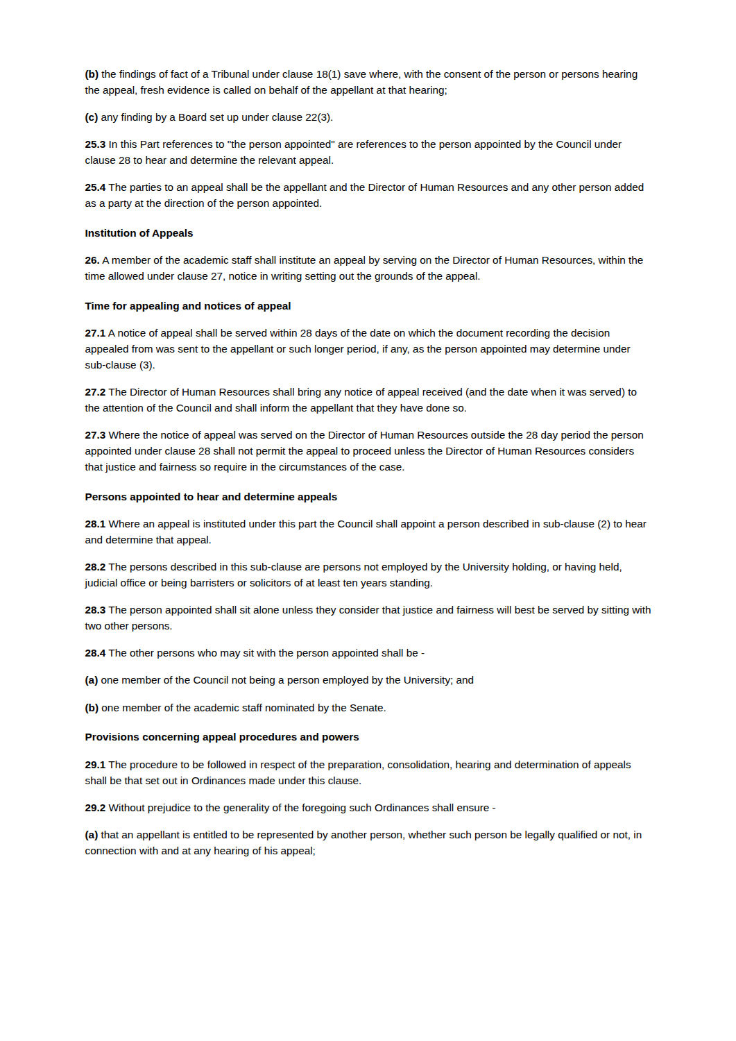(b) the findings of fact of a Tribunal under clause 18(1) save where, with the consent of the person or persons hearing the appeal, fresh evidence is called on behalf of the appellant at that hearing;
(c) any finding by a Board set up under clause 22(3).
25.3 In this Part references to "the person appointed" are references to the person appointed by the Council under clause 28 to hear and determine the relevant appeal.
25.4 The parties to an appeal shall be the appellant and the Director of Human Resources and any other person added as a party at the direction of the person appointed.
Institution of Appeals
26. A member of the academic staff shall institute an appeal by serving on the Director of Human Resources, within the time allowed under clause 27, notice in writing setting out the grounds of the appeal.
Time for appealing and notices of appeal
27.1 A notice of appeal shall be served within 28 days of the date on which the document recording the decision appealed from was sent to the appellant or such longer period, if any, as the person appointed may determine under sub-clause (3).
27.2 The Director of Human Resources shall bring any notice of appeal received (and the date when it was served) to the attention of the Council and shall inform the appellant that they have done so.
27.3 Where the notice of appeal was served on the Director of Human Resources outside the 28 day period the person appointed under clause 28 shall not permit the appeal to proceed unless the Director of Human Resources considers that justice and fairness so require in the circumstances of the case.
Persons appointed to hear and determine appeals
28.1 Where an appeal is instituted under this part the Council shall appoint a person described in sub-clause (2) to hear and determine that appeal.
28.2 The persons described in this sub-clause are persons not employed by the University holding, or having held, judicial office or being barristers or solicitors of at least ten years standing.
28.3 The person appointed shall sit alone unless they consider that justice and fairness will best be served by sitting with two other persons.
28.4 The other persons who may sit with the person appointed shall be -
(a) one member of the Council not being a person employed by the University; and
(b) one member of the academic staff nominated by the Senate.
Provisions concerning appeal procedures and powers
29.1 The procedure to be followed in respect of the preparation, consolidation, hearing and determination of appeals shall be that set out in Ordinances made under this clause.
29.2 Without prejudice to the generality of the foregoing such Ordinances shall ensure -
(a) that an appellant is entitled to be represented by another person, whether such person be legally qualified or not, in connection with and at any hearing of his appeal;